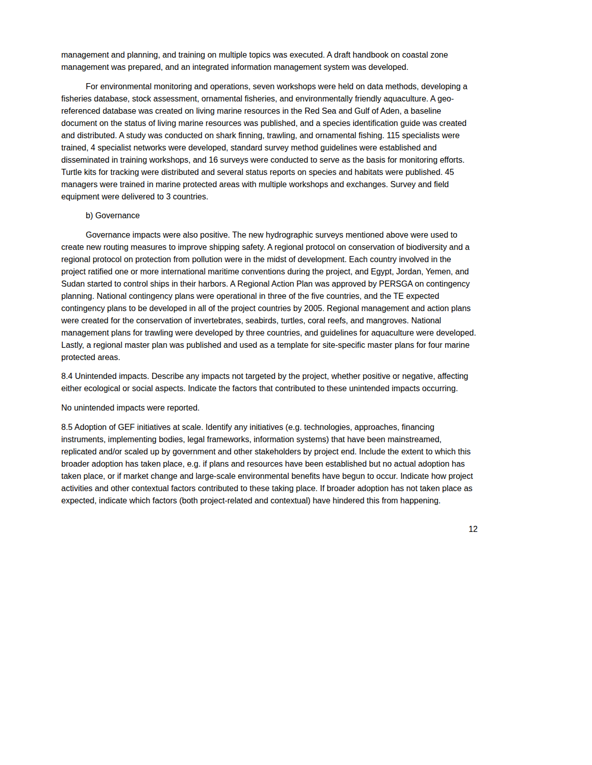management and planning, and training on multiple topics was executed. A draft handbook on coastal zone management was prepared, and an integrated information management system was developed.
For environmental monitoring and operations, seven workshops were held on data methods, developing a fisheries database, stock assessment, ornamental fisheries, and environmentally friendly aquaculture. A geo-referenced database was created on living marine resources in the Red Sea and Gulf of Aden, a baseline document on the status of living marine resources was published, and a species identification guide was created and distributed. A study was conducted on shark finning, trawling, and ornamental fishing. 115 specialists were trained, 4 specialist networks were developed, standard survey method guidelines were established and disseminated in training workshops, and 16 surveys were conducted to serve as the basis for monitoring efforts. Turtle kits for tracking were distributed and several status reports on species and habitats were published. 45 managers were trained in marine protected areas with multiple workshops and exchanges. Survey and field equipment were delivered to 3 countries.
b) Governance
Governance impacts were also positive. The new hydrographic surveys mentioned above were used to create new routing measures to improve shipping safety. A regional protocol on conservation of biodiversity and a regional protocol on protection from pollution were in the midst of development. Each country involved in the project ratified one or more international maritime conventions during the project, and Egypt, Jordan, Yemen, and Sudan started to control ships in their harbors. A Regional Action Plan was approved by PERSGA on contingency planning. National contingency plans were operational in three of the five countries, and the TE expected contingency plans to be developed in all of the project countries by 2005. Regional management and action plans were created for the conservation of invertebrates, seabirds, turtles, coral reefs, and mangroves. National management plans for trawling were developed by three countries, and guidelines for aquaculture were developed. Lastly, a regional master plan was published and used as a template for site-specific master plans for four marine protected areas.
8.4 Unintended impacts. Describe any impacts not targeted by the project, whether positive or negative, affecting either ecological or social aspects. Indicate the factors that contributed to these unintended impacts occurring.
No unintended impacts were reported.
8.5 Adoption of GEF initiatives at scale. Identify any initiatives (e.g. technologies, approaches, financing instruments, implementing bodies, legal frameworks, information systems) that have been mainstreamed, replicated and/or scaled up by government and other stakeholders by project end. Include the extent to which this broader adoption has taken place, e.g. if plans and resources have been established but no actual adoption has taken place, or if market change and large-scale environmental benefits have begun to occur. Indicate how project activities and other contextual factors contributed to these taking place. If broader adoption has not taken place as expected, indicate which factors (both project-related and contextual) have hindered this from happening.
12